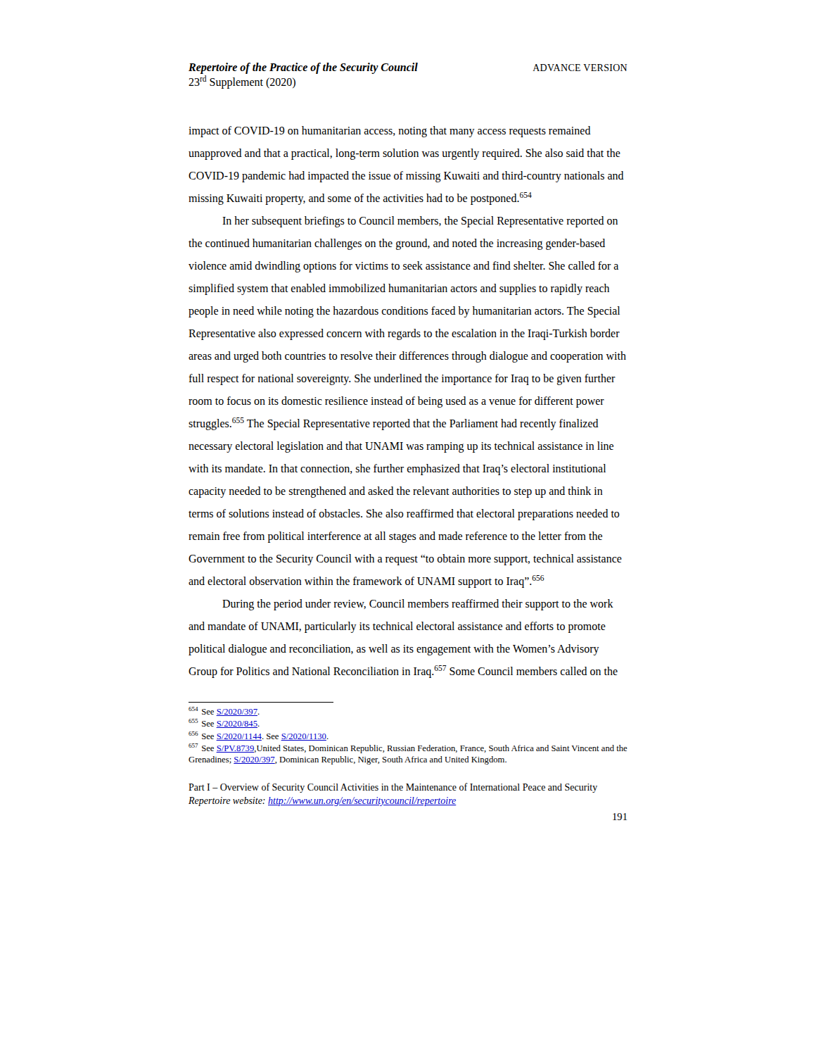Repertoire of the Practice of the Security Council
23rd Supplement (2020)
ADVANCE VERSION
impact of COVID-19 on humanitarian access, noting that many access requests remained unapproved and that a practical, long-term solution was urgently required. She also said that the COVID-19 pandemic had impacted the issue of missing Kuwaiti and third-country nationals and missing Kuwaiti property, and some of the activities had to be postponed.654
In her subsequent briefings to Council members, the Special Representative reported on the continued humanitarian challenges on the ground, and noted the increasing gender-based violence amid dwindling options for victims to seek assistance and find shelter. She called for a simplified system that enabled immobilized humanitarian actors and supplies to rapidly reach people in need while noting the hazardous conditions faced by humanitarian actors. The Special Representative also expressed concern with regards to the escalation in the Iraqi-Turkish border areas and urged both countries to resolve their differences through dialogue and cooperation with full respect for national sovereignty. She underlined the importance for Iraq to be given further room to focus on its domestic resilience instead of being used as a venue for different power struggles.655 The Special Representative reported that the Parliament had recently finalized necessary electoral legislation and that UNAMI was ramping up its technical assistance in line with its mandate. In that connection, she further emphasized that Iraq’s electoral institutional capacity needed to be strengthened and asked the relevant authorities to step up and think in terms of solutions instead of obstacles. She also reaffirmed that electoral preparations needed to remain free from political interference at all stages and made reference to the letter from the Government to the Security Council with a request “to obtain more support, technical assistance and electoral observation within the framework of UNAMI support to Iraq”.656
During the period under review, Council members reaffirmed their support to the work and mandate of UNAMI, particularly its technical electoral assistance and efforts to promote political dialogue and reconciliation, as well as its engagement with the Women’s Advisory Group for Politics and National Reconciliation in Iraq.657 Some Council members called on the
654 See S/2020/397.
655 See S/2020/845.
656 See S/2020/1144. See S/2020/1130.
657 See S/PV.8739,United States, Dominican Republic, Russian Federation, France, South Africa and Saint Vincent and the Grenadines; S/2020/397, Dominican Republic, Niger, South Africa and United Kingdom.
Part I – Overview of Security Council Activities in the Maintenance of International Peace and Security
Repertoire website: http://www.un.org/en/securitycouncil/repertoire
191